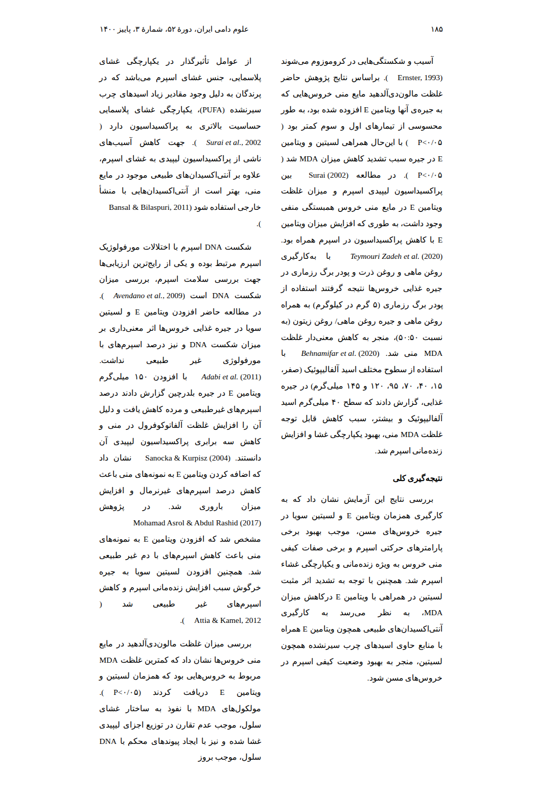۱۸۵ علوم دامی ایران، دورهٔ ۵۲، شمارهٔ ۳، پاییز ۱۴۰۰
آسیب و شکستگی‌هایی در کروموزوم می‌شوند (Ernster, 1993). براساس نتایج پژوهش حاضر غلظت مالون‌دی‌آلدهید مایع منی خروس‌هایی که به جیره‌ی آنها ویتامین E افزوده شده بود، به طور محسوسی از تیمارهای اول و سوم کمتر بود (P<۰/۰۵) با این‌حال همراهی لسیتین و ویتامین E در جیره سبب تشدید کاهش میزان MDA شد (P<۰/۰۵). در مطالعه Surai (2002) بین پراکسیداسیون لیپیدی اسپرم و میزان غلظت ویتامین E در مایع منی خروس همبستگی منفی وجود داشت، به طوری که افزایش میزان ویتامین E با کاهش پراکسیداسیون در اسپرم همراه بود. Teymouri Zadeh et al. (2020) با به‌کارگیری روغن ماهی و روغن ذرت و پودر برگ رزماری در جیره غذایی خروس‌ها نتیجه گرفتند استفاده از پودر برگ رزماری (۵ گرم در کیلوگرم) به همراه روغن ماهی و جیره روغن ماهی/ روغن زیتون (به نسبت ۵۰:۵۰)، منجر به کاهش معنی‌دار غلظت MDA منی شد. Behnamifar et al. (2020) با استفاده از سطوح مختلف اسید آلفالیپوئیک (صفر، ۱۵، ۴۰، ۷۰، ۹۵، ۱۲۰ و ۱۴۵ میلی‌گرم) در جیره غذایی، گزارش دادند که سطح ۴۰ میلی‌گرم اسید آلفالیپوئیک و بیشتر، سبب کاهش قابل توجه غلظت MDA منی، بهبود یکپارچگی غشا و افزایش زنده‌مانی اسپرم شد.
نتیجه‌گیری کلی
بررسی نتایج این آزمایش نشان داد که به کارگیری همزمان ویتامین E و لسیتین سویا در جیره خروس‌های مسن، موجب بهبود برخی پارامترهای حرکتی اسپرم و برخی صفات کیفی منی خروس به ویژه زنده‌مانی و یکپارچگی غشاء اسپرم شد. همچنین با توجه به تشدید اثر مثبت لسیتین در همراهی با ویتامین E درکاهش میزان MDA، به نظر می‌رسد به کارگیری آنتی‌اکسیدان‌های طبیعی همچون ویتامین E همراه با منابع حاوی اسیدهای چرب سیرنشده همچون لسیتین، منجر به بهبود وضعیت کیفی اسپرم در خروس‌های مسن شود.
از عوامل تأثیرگذار در یکپارچگی غشای پلاسمایی، جنس غشای اسپرم می‌باشد که در پرندگان به دلیل وجود مقادیر زیاد اسیدهای چرب سیرنشده (PUFA)، یکپارچگی غشای پلاسمایی حساسیت بالاتری به پراکسیداسیون دارد (Surai et al., 2002). جهت کاهش آسیب‌های ناشی از پراکسیداسیون لیپیدی به غشای اسپرم، علاوه بر آنتی‌اکسیدان‌های طبیعی موجود در مایع منی، بهتر است از آنتی‌اکسیدان‌هایی با منشأ خارجی استفاده شود (Bansal & Bilaspuri, 2011).
شکست DNA اسپرم با اختلالات مورفولوژیک اسپرم مرتبط بوده و یکی از رایج‌ترین ارزیابی‌ها جهت بررسی سلامت اسپرم، بررسی میزان شکست DNA است (Avendano et al., 2009). در مطالعه حاضر افزودن ویتامین E و لسیتین سویا در جیره غذایی خروس‌ها اثر معنی‌داری بر میزان شکست DNA و نیز درصد اسپرم‌های با مورفولوژی غیر طبیعی نداشت. Adabi et al. (2011) با افزودن ۱۵۰ میلی‌گرم ویتامین E در جیره بلدرچین گزارش دادند درصد اسپرم‌های غیرطبیعی و مرده کاهش یافت و دلیل آن را افزایش غلظت آلفاتوکوفرول در منی و کاهش سه برابری پراکسیداسیون لیپیدی آن دانستند. Sanocka & Kurpisz (2004) نشان داد که اضافه کردن ویتامین E به نمونه‌های منی باعث کاهش درصد اسپرم‌های غیرنرمال و افزایش میزان باروری شد. در پژوهش Mohamad Asrol & Abdul Rashid (2017) مشخص شد که افزودن ویتامین E به نمونه‌های منی باعث کاهش اسپرم‌های با دم غیر طبیعی شد. همچنین افزودن لسیتین سویا به جیره خرگوش سبب افزایش زنده‌مانی اسپرم و کاهش اسپرم‌های غیر طبیعی شد (Attia & Kamel, 2012).
بررسی میزان غلظت مالون‌دی‌آلدهید در مایع منی خروس‌ها نشان داد که کمترین غلظت MDA مربوط به خروس‌هایی بود که همزمان لسیتین و ویتامین E دریافت کردند (P<۰/۰۵). مولکول‌های MDA با نفوذ به ساختار غشای سلول، موجب عدم تقارن در توزیع اجزای لیپیدی غشا شده و نیز با ایجاد پیوندهای محکم با DNA سلول، موجب بروز